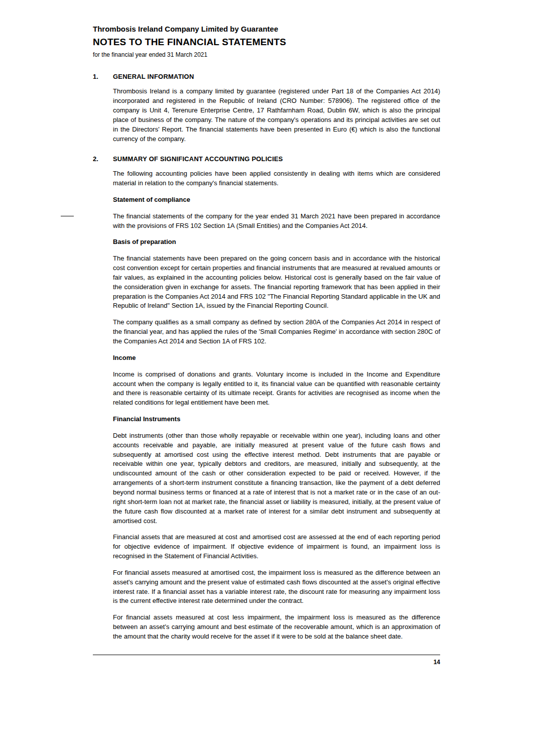Thrombosis Ireland Company Limited by Guarantee
NOTES TO THE FINANCIAL STATEMENTS
for the financial year ended 31 March 2021
1.
GENERAL INFORMATION
Thrombosis Ireland is a company limited by guarantee (registered under Part 18 of the Companies Act 2014) incorporated and registered in the Republic of Ireland (CRO Number: 578906). The registered office of the company is Unit 4, Terenure Enterprise Centre, 17 Rathfarnham Road, Dublin 6W, which is also the principal place of business of the company. The nature of the company's operations and its principal activities are set out in the Directors' Report. The financial statements have been presented in Euro (€) which is also the functional currency of the company.
2.
SUMMARY OF SIGNIFICANT ACCOUNTING POLICIES
The following accounting policies have been applied consistently in dealing with items which are considered material in relation to the company's financial statements.
Statement of compliance
The financial statements of the company for the year ended 31 March 2021 have been prepared in accordance with the provisions of FRS 102 Section 1A (Small Entities) and the Companies Act 2014.
Basis of preparation
The financial statements have been prepared on the going concern basis and in accordance with the historical cost convention except for certain properties and financial instruments that are measured at revalued amounts or fair values, as explained in the accounting policies below. Historical cost is generally based on the fair value of the consideration given in exchange for assets. The financial reporting framework that has been applied in their preparation is the Companies Act 2014 and FRS 102 "The Financial Reporting Standard applicable in the UK and Republic of Ireland" Section 1A, issued by the Financial Reporting Council.
The company qualifies as a small company as defined by section 280A of the Companies Act 2014 in respect of the financial year, and has applied the rules of the 'Small Companies Regime' in accordance with section 280C of the Companies Act 2014 and Section 1A of FRS 102.
Income
Income is comprised of donations and grants. Voluntary income is included in the Income and Expenditure account when the company is legally entitled to it, its financial value can be quantified with reasonable certainty and there is reasonable certainty of its ultimate receipt. Grants for activities are recognised as income when the related conditions for legal entitlement have been met.
Financial Instruments
Debt instruments (other than those wholly repayable or receivable within one year), including loans and other accounts receivable and payable, are initially measured at present value of the future cash flows and subsequently at amortised cost using the effective interest method. Debt instruments that are payable or receivable within one year, typically debtors and creditors, are measured, initially and subsequently, at the undiscounted amount of the cash or other consideration expected to be paid or received. However, if the arrangements of a short-term instrument constitute a financing transaction, like the payment of a debt deferred beyond normal business terms or financed at a rate of interest that is not a market rate or in the case of an out-right short-term loan not at market rate, the financial asset or liability is measured, initially, at the present value of the future cash flow discounted at a market rate of interest for a similar debt instrument and subsequently at amortised cost.
Financial assets that are measured at cost and amortised cost are assessed at the end of each reporting period for objective evidence of impairment. If objective evidence of impairment is found, an impairment loss is recognised in the Statement of Financial Activities.
For financial assets measured at amortised cost, the impairment loss is measured as the difference between an asset's carrying amount and the present value of estimated cash flows discounted at the asset's original effective interest rate. If a financial asset has a variable interest rate, the discount rate for measuring any impairment loss is the current effective interest rate determined under the contract.
For financial assets measured at cost less impairment, the impairment loss is measured as the difference between an asset's carrying amount and best estimate of the recoverable amount, which is an approximation of the amount that the charity would receive for the asset if it were to be sold at the balance sheet date.
14